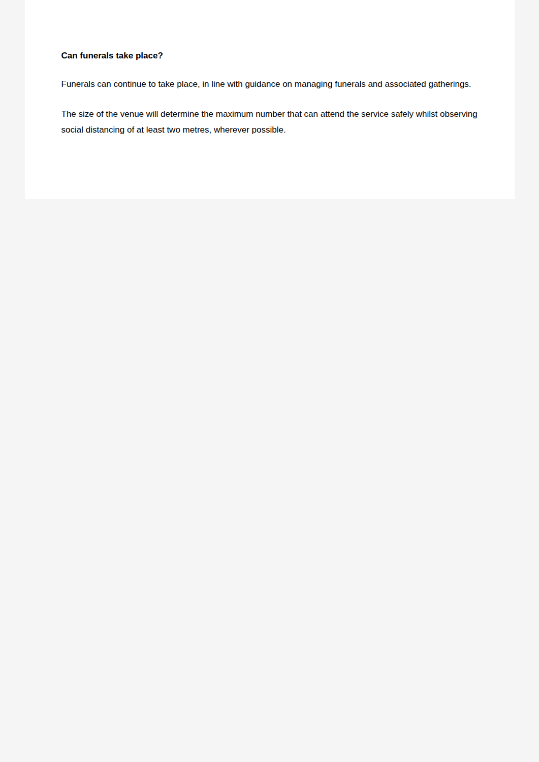Can funerals take place?
Funerals can continue to take place, in line with guidance on managing funerals and associated gatherings.
The size of the venue will determine the maximum number that can attend the service safely whilst observing social distancing of at least two metres, wherever possible.